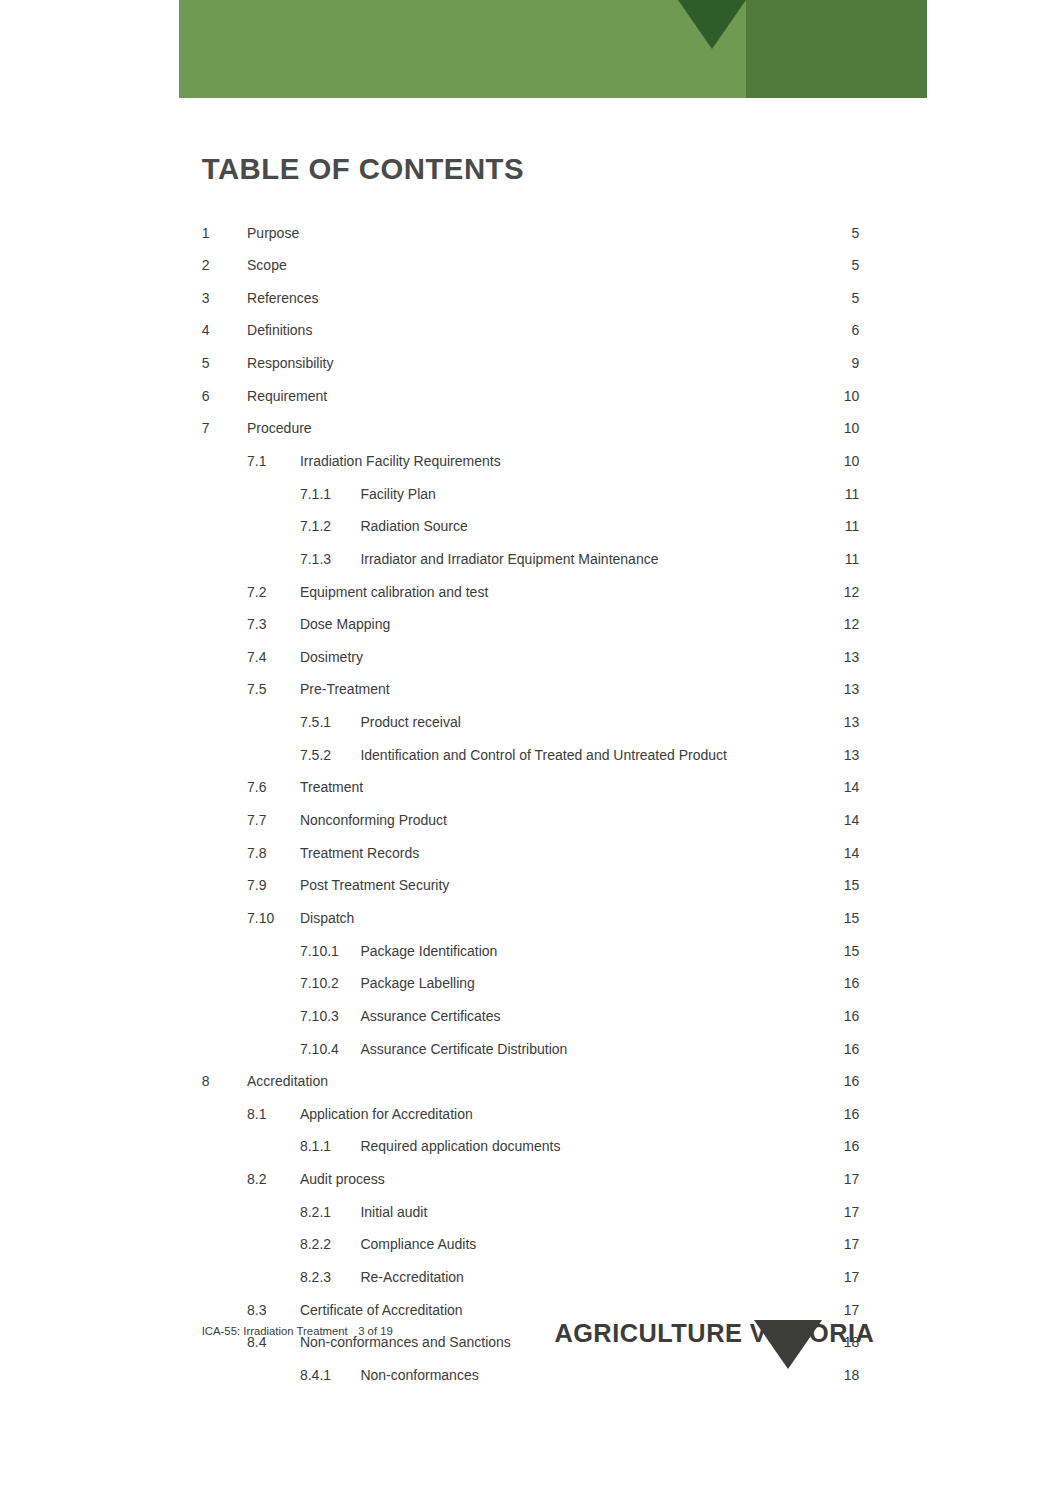TABLE OF CONTENTS
| 1 | Purpose | 5 |
| 2 | Scope | 5 |
| 3 | References | 5 |
| 4 | Definitions | 6 |
| 5 | Responsibility | 9 |
| 6 | Requirement | 10 |
| 7 | Procedure | 10 |
| | 7.1 | Irradiation Facility Requirements | 10 |
| | | 7.1.1 | Facility Plan | 11 |
| | | 7.1.2 | Radiation Source | 11 |
| | | 7.1.3 | Irradiator and Irradiator Equipment Maintenance | 11 |
| | 7.2 | Equipment calibration and test | 12 |
| | 7.3 | Dose Mapping | 12 |
| | 7.4 | Dosimetry | 13 |
| | 7.5 | Pre-Treatment | 13 |
| | | 7.5.1 | Product receival | 13 |
| | | 7.5.2 | Identification and Control of Treated and Untreated Product | 13 |
| | 7.6 | Treatment | 14 |
| | 7.7 | Nonconforming Product | 14 |
| | 7.8 | Treatment Records | 14 |
| | 7.9 | Post Treatment Security | 15 |
| | 7.10 | Dispatch | 15 |
| | | 7.10.1 | Package Identification | 15 |
| | | 7.10.2 | Package Labelling | 16 |
| | | 7.10.3 | Assurance Certificates | 16 |
| | | 7.10.4 | Assurance Certificate Distribution | 16 |
| 8 | Accreditation | 16 |
| | 8.1 | Application for Accreditation | 16 |
| | | 8.1.1 | Required application documents | 16 |
| | 8.2 | Audit process | 17 |
| | | 8.2.1 | Initial audit | 17 |
| | | 8.2.2 | Compliance Audits | 17 |
| | | 8.2.3 | Re-Accreditation | 17 |
| | 8.3 | Certificate of Accreditation | 17 |
| | 8.4 | Non-conformances and Sanctions | 18 |
| | | 8.4.1 | Non-conformances | 18 |
ICA-55: Irradiation Treatment
3 of 19
AGRICULTURE VICTORIA